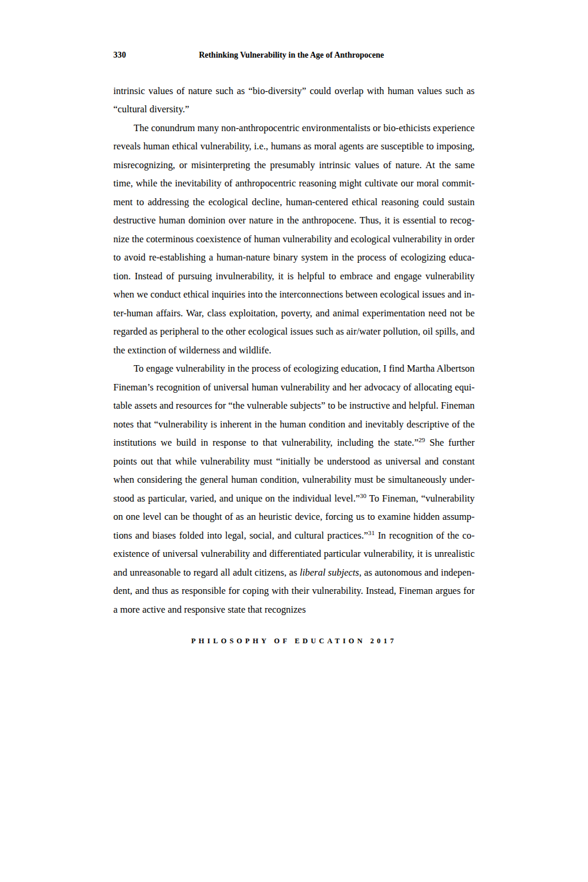330 Rethinking Vulnerability in the Age of Anthropocene
intrinsic values of nature such as “bio-diversity” could overlap with human values such as “cultural diversity.”
The conundrum many non-anthropocentric environmentalists or bio-ethicists experience reveals human ethical vulnerability, i.e., humans as moral agents are susceptible to imposing, misrecognizing, or misinterpreting the presumably intrinsic values of nature. At the same time, while the inevitability of anthropocentric reasoning might cultivate our moral commitment to addressing the ecological decline, human-centered ethical reasoning could sustain destructive human dominion over nature in the anthropocene. Thus, it is essential to recognize the coterminous coexistence of human vulnerability and ecological vulnerability in order to avoid re-establishing a human-nature binary system in the process of ecologizing education. Instead of pursuing invulnerability, it is helpful to embrace and engage vulnerability when we conduct ethical inquiries into the interconnections between ecological issues and inter-human affairs. War, class exploitation, poverty, and animal experimentation need not be regarded as peripheral to the other ecological issues such as air/water pollution, oil spills, and the extinction of wilderness and wildlife.
To engage vulnerability in the process of ecologizing education, I find Martha Albertson Fineman’s recognition of universal human vulnerability and her advocacy of allocating equitable assets and resources for “the vulnerable subjects” to be instructive and helpful. Fineman notes that “vulnerability is inherent in the human condition and inevitably descriptive of the institutions we build in response to that vulnerability, including the state.”29 She further points out that while vulnerability must “initially be understood as universal and constant when considering the general human condition, vulnerability must be simultaneously understood as particular, varied, and unique on the individual level.”30 To Fineman, “vulnerability on one level can be thought of as an heuristic device, forcing us to examine hidden assumptions and biases folded into legal, social, and cultural practices.”31 In recognition of the co-existence of universal vulnerability and differentiated particular vulnerability, it is unrealistic and unreasonable to regard all adult citizens, as liberal subjects, as autonomous and independent, and thus as responsible for coping with their vulnerability. Instead, Fineman argues for a more active and responsive state that recognizes
Philosophy of Education 2017